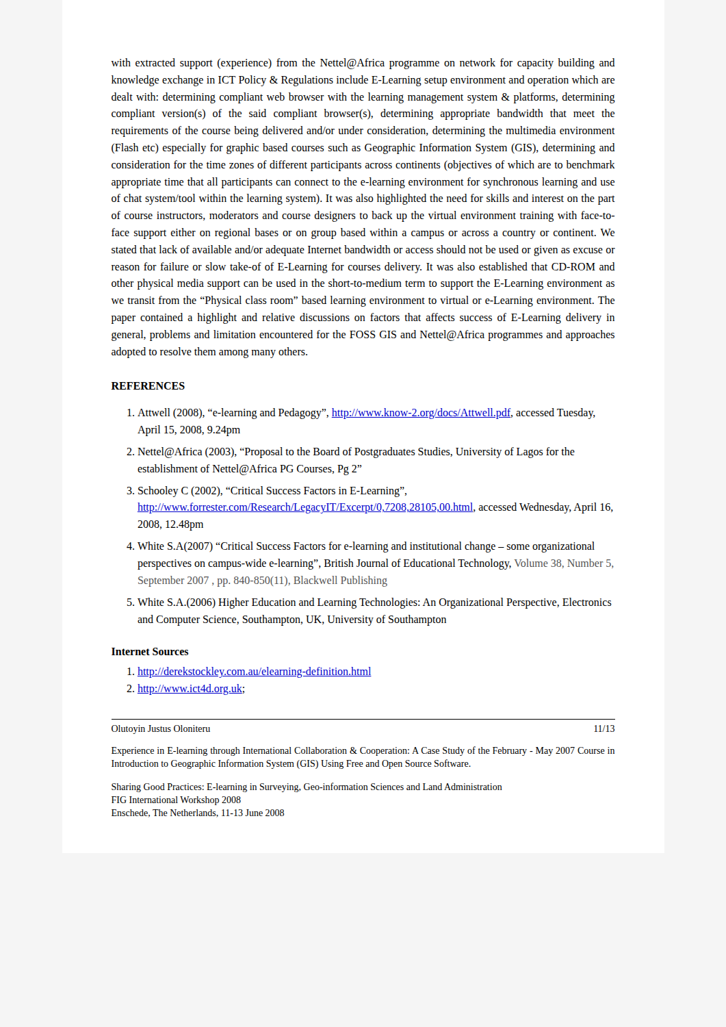with extracted support (experience) from the Nettel@Africa programme on network for capacity building and knowledge exchange in ICT Policy & Regulations include E-Learning setup environment and operation which are dealt with: determining compliant web browser with the learning management system & platforms, determining compliant version(s) of the said compliant browser(s), determining appropriate bandwidth that meet the requirements of the course being delivered and/or under consideration, determining the multimedia environment (Flash etc) especially for graphic based courses such as Geographic Information System (GIS), determining and consideration for the time zones of different participants across continents (objectives of which are to benchmark appropriate time that all participants can connect to the e-learning environment for synchronous learning and use of chat system/tool within the learning system). It was also highlighted the need for skills and interest on the part of course instructors, moderators and course designers to back up the virtual environment training with face-to-face support either on regional bases or on group based within a campus or across a country or continent. We stated that lack of available and/or adequate Internet bandwidth or access should not be used or given as excuse or reason for failure or slow take-of of E-Learning for courses delivery. It was also established that CD-ROM and other physical media support can be used in the short-to-medium term to support the E-Learning environment as we transit from the “Physical class room” based learning environment to virtual or e-Learning environment. The paper contained a highlight and relative discussions on factors that affects success of E-Learning delivery in general, problems and limitation encountered for the FOSS GIS and Nettel@Africa programmes and approaches adopted to resolve them among many others.
REFERENCES
Attwell (2008), “e-learning and Pedagogy”, http://www.know-2.org/docs/Attwell.pdf, accessed Tuesday, April 15, 2008, 9.24pm
Nettel@Africa (2003), “Proposal to the Board of Postgraduates Studies, University of Lagos for the establishment of Nettel@Africa PG Courses, Pg 2”
Schooley C (2002), “Critical Success Factors in E-Learning”, http://www.forrester.com/Research/LegacyIT/Excerpt/0,7208,28105,00.html, accessed Wednesday, April 16, 2008, 12.48pm
White S.A(2007) “Critical Success Factors for e-learning and institutional change – some organizational perspectives on campus-wide e-learning”, British Journal of Educational Technology, Volume 38, Number 5, September 2007 , pp. 840-850(11), Blackwell Publishing
White S.A.(2006) Higher Education and Learning Technologies: An Organizational Perspective, Electronics and Computer Science, Southampton, UK, University of Southampton
Internet Sources
http://derekstockley.com.au/elearning-definition.html
http://www.ict4d.org.uk;
Olutoyin Justus Oloniteru 11/13
Experience in E-learning through International Collaboration & Cooperation: A Case Study of the February - May 2007 Course in Introduction to Geographic Information System (GIS) Using Free and Open Source Software.
Sharing Good Practices: E-learning in Surveying, Geo-information Sciences and Land Administration
FIG International Workshop 2008
Enschede, The Netherlands, 11-13 June 2008